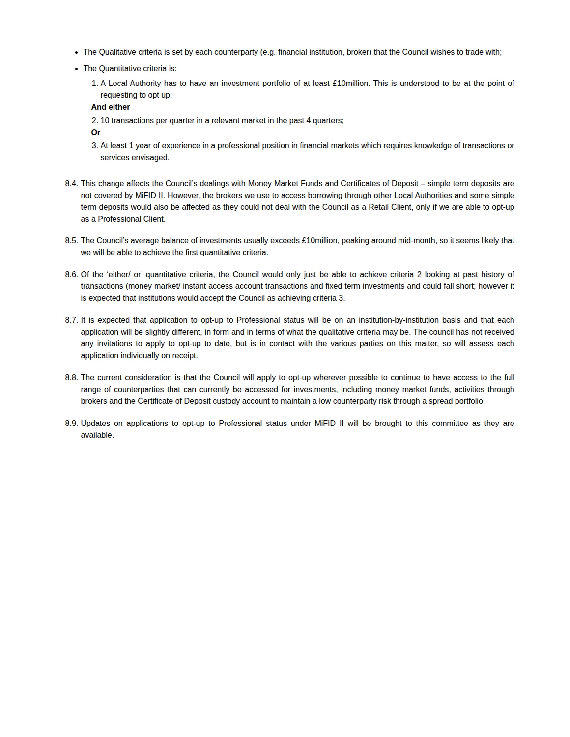The Qualitative criteria is set by each counterparty (e.g. financial institution, broker) that the Council wishes to trade with;
The Quantitative criteria is:
A Local Authority has to have an investment portfolio of at least £10million. This is understood to be at the point of requesting to opt up; And either
10 transactions per quarter in a relevant market in the past 4 quarters; Or
At least 1 year of experience in a professional position in financial markets which requires knowledge of transactions or services envisaged.
8.4.
This change affects the Council’s dealings with Money Market Funds and Certificates of Deposit – simple term deposits are not covered by MiFID II. However, the brokers we use to access borrowing through other Local Authorities and some simple term deposits would also be affected as they could not deal with the Council as a Retail Client, only if we are able to opt-up as a Professional Client.
8.5.
The Council’s average balance of investments usually exceeds £10million, peaking around mid-month, so it seems likely that we will be able to achieve the first quantitative criteria.
8.6.
Of the ‘either/ or’ quantitative criteria, the Council would only just be able to achieve criteria 2 looking at past history of transactions (money market/ instant access account transactions and fixed term investments and could fall short; however it is expected that institutions would accept the Council as achieving criteria 3.
8.7.
It is expected that application to opt-up to Professional status will be on an institution-by-institution basis and that each application will be slightly different, in form and in terms of what the qualitative criteria may be. The council has not received any invitations to apply to opt-up to date, but is in contact with the various parties on this matter, so will assess each application individually on receipt.
8.8.
The current consideration is that the Council will apply to opt-up wherever possible to continue to have access to the full range of counterparties that can currently be accessed for investments, including money market funds, activities through brokers and the Certificate of Deposit custody account to maintain a low counterparty risk through a spread portfolio.
8.9.
Updates on applications to opt-up to Professional status under MiFID II will be brought to this committee as they are available.